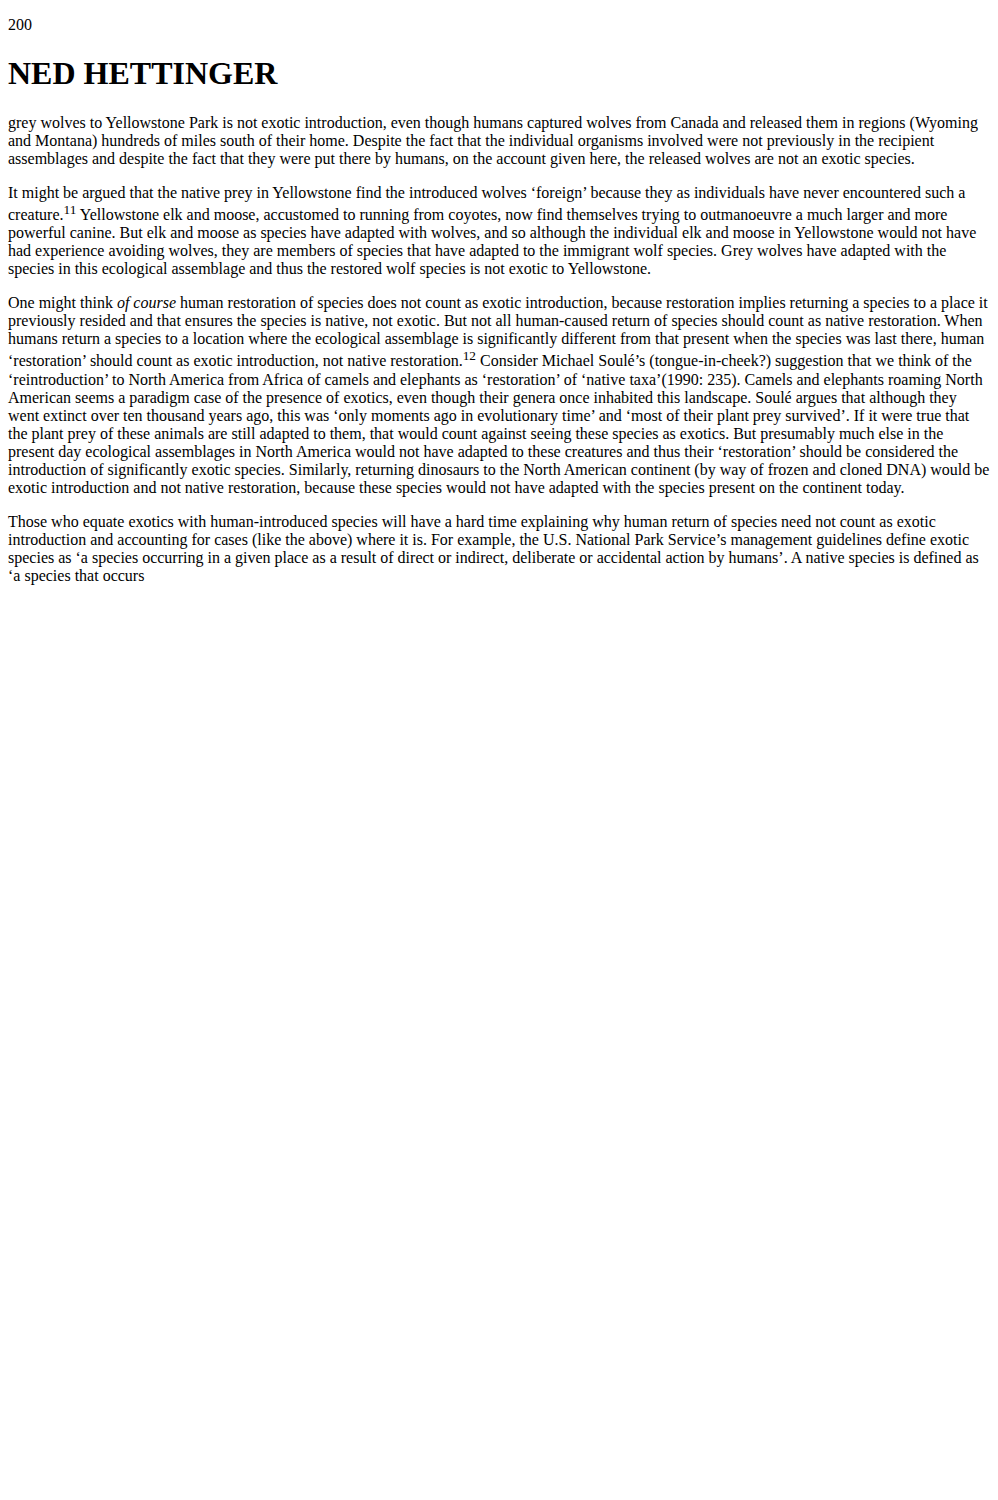200
NED HETTINGER
grey wolves to Yellowstone Park is not exotic introduction, even though humans captured wolves from Canada and released them in regions (Wyoming and Montana) hundreds of miles south of their home. Despite the fact that the individual organisms involved were not previously in the recipient assemblages and despite the fact that they were put there by humans, on the account given here, the released wolves are not an exotic species.
It might be argued that the native prey in Yellowstone find the introduced wolves ‘foreign’ because they as individuals have never encountered such a creature.11 Yellowstone elk and moose, accustomed to running from coyotes, now find themselves trying to outmanoeuvre a much larger and more powerful canine. But elk and moose as species have adapted with wolves, and so although the individual elk and moose in Yellowstone would not have had experience avoiding wolves, they are members of species that have adapted to the immigrant wolf species. Grey wolves have adapted with the species in this ecological assemblage and thus the restored wolf species is not exotic to Yellowstone.
One might think of course human restoration of species does not count as exotic introduction, because restoration implies returning a species to a place it previously resided and that ensures the species is native, not exotic. But not all human-caused return of species should count as native restoration. When humans return a species to a location where the ecological assemblage is significantly different from that present when the species was last there, human ‘restoration’ should count as exotic introduction, not native restoration.12 Consider Michael Soulé’s (tongue-in-cheek?) suggestion that we think of the ‘reintroduction’ to North America from Africa of camels and elephants as ‘restoration’ of ‘native taxa’(1990: 235). Camels and elephants roaming North American seems a paradigm case of the presence of exotics, even though their genera once inhabited this landscape. Soulé argues that although they went extinct over ten thousand years ago, this was ‘only moments ago in evolutionary time’ and ‘most of their plant prey survived’. If it were true that the plant prey of these animals are still adapted to them, that would count against seeing these species as exotics. But presumably much else in the present day ecological assemblages in North America would not have adapted to these creatures and thus their ‘restoration’ should be considered the introduction of significantly exotic species. Similarly, returning dinosaurs to the North American continent (by way of frozen and cloned DNA) would be exotic introduction and not native restoration, because these species would not have adapted with the species present on the continent today.
Those who equate exotics with human-introduced species will have a hard time explaining why human return of species need not count as exotic introduction and accounting for cases (like the above) where it is. For example, the U.S. National Park Service’s management guidelines define exotic species as ‘a species occurring in a given place as a result of direct or indirect, deliberate or accidental action by humans’. A native species is defined as ‘a species that occurs